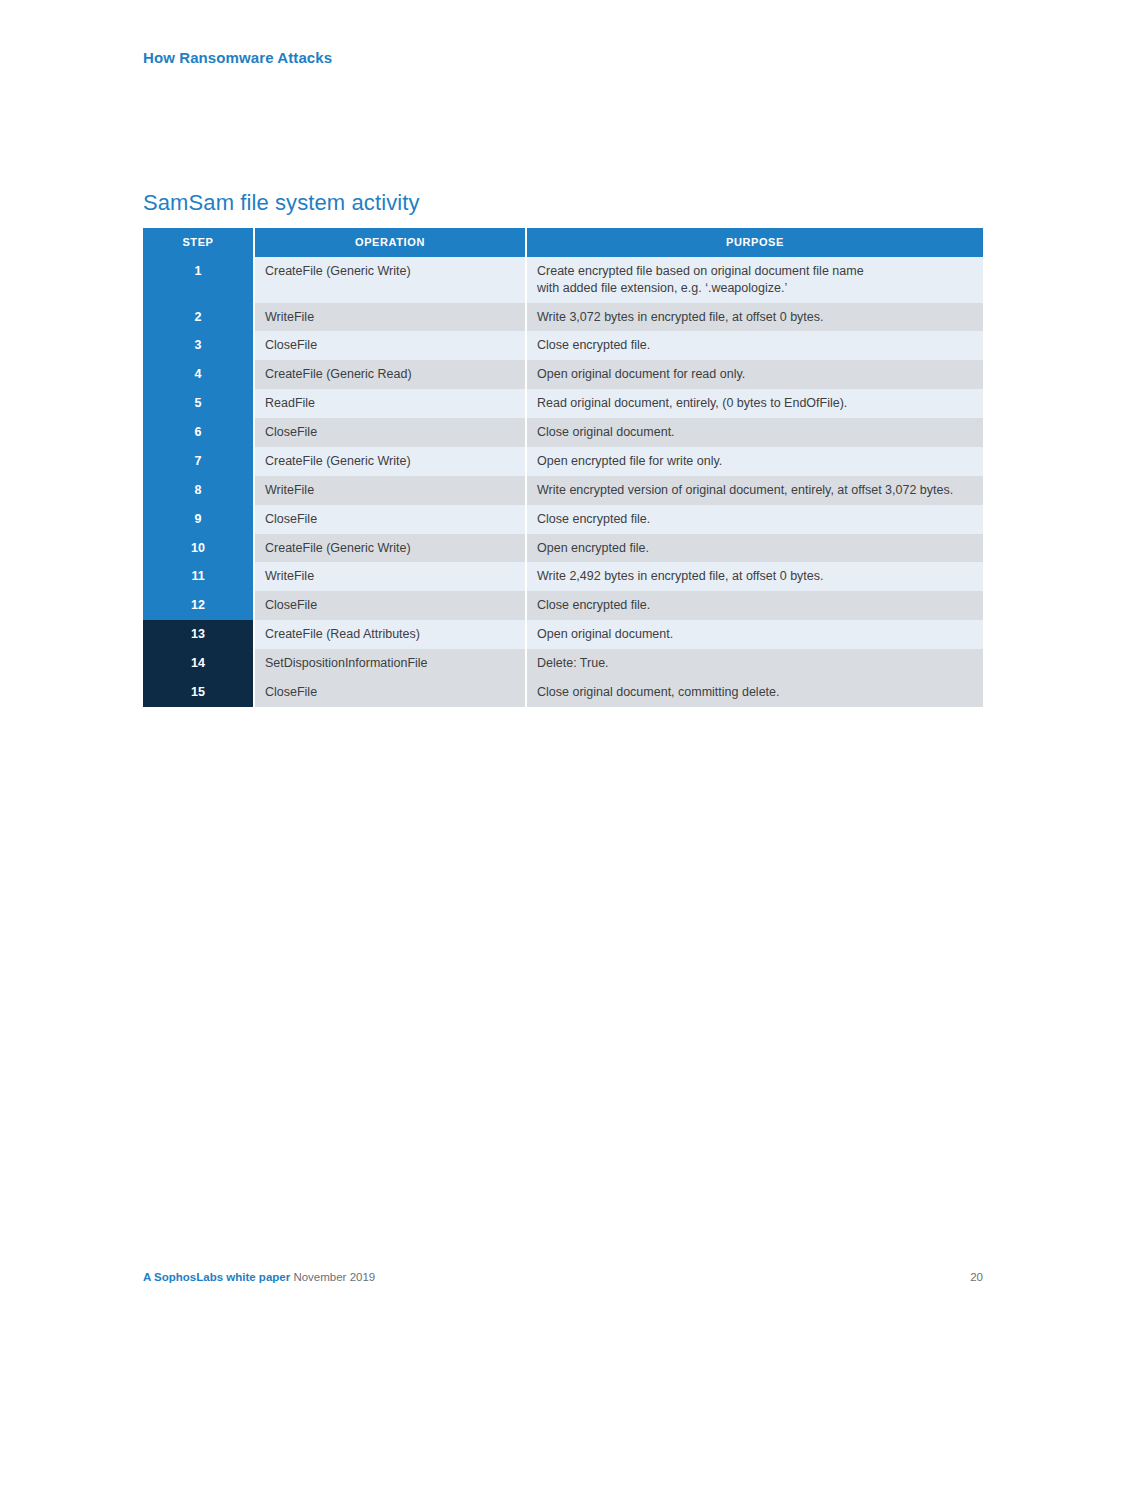How Ransomware Attacks
SamSam file system activity
| Step | Operation | Purpose |
| --- | --- | --- |
| 1 | CreateFile (Generic Write) | Create encrypted file based on original document file name with added file extension, e.g. ‘.weapologize.’ |
| 2 | WriteFile | Write 3,072 bytes in encrypted file, at offset 0 bytes. |
| 3 | CloseFile | Close encrypted file. |
| 4 | CreateFile (Generic Read) | Open original document for read only. |
| 5 | ReadFile | Read original document, entirely, (0 bytes to EndOfFile). |
| 6 | CloseFile | Close original document. |
| 7 | CreateFile (Generic Write) | Open encrypted file for write only. |
| 8 | WriteFile | Write encrypted version of original document, entirely, at offset 3,072 bytes. |
| 9 | CloseFile | Close encrypted file. |
| 10 | CreateFile (Generic Write) | Open encrypted file. |
| 11 | WriteFile | Write 2,492 bytes in encrypted file, at offset 0 bytes. |
| 12 | CloseFile | Close encrypted file. |
| 13 | CreateFile (Read Attributes) | Open original document. |
| 14 | SetDispositionInformationFile | Delete: True. |
| 15 | CloseFile | Close original document, committing delete. |
A SophosLabs white paper November 2019
20